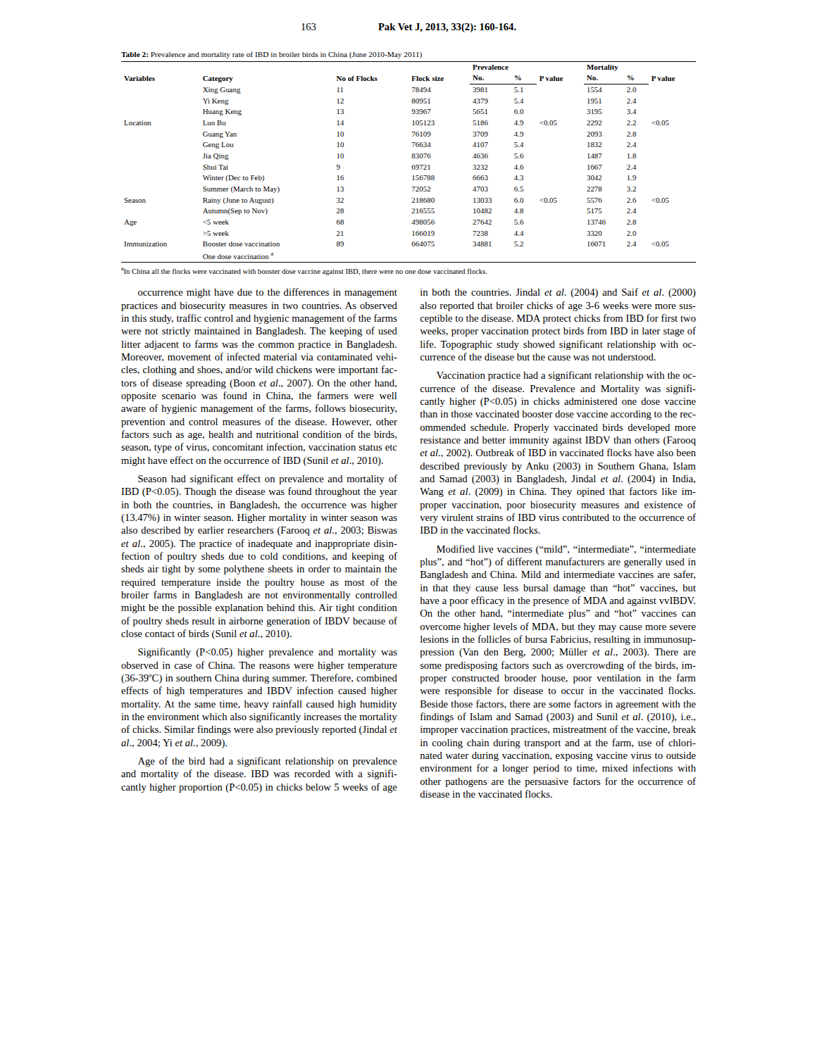163 Pak Vet J, 2013, 33(2): 160-164.
Table 2: Prevalence and mortality rate of IBD in broiler birds in China (June 2010-May 2011)
| Variables | Category | No of Flocks | Flock size | Prevalence | P value | Mortality | P value |
| --- | --- | --- | --- | --- | --- | --- | --- |
| No. | % | No. | % |
| | Xing Guang | 11 | 78494 | 3981 | 5.1 | | 1554 | 2.0 | |
| | Yi Keng | 12 | 80951 | 4379 | 5.4 | | 1951 | 2.4 | |
| | Huang Keng | 13 | 93967 | 5651 | 6.0 | | 3195 | 3.4 | |
| Location | Luo Bu | 14 | 105123 | 5186 | 4.9 | <0.05 | 2292 | 2.2 | <0.05 |
| | Guang Yan | 10 | 76109 | 3709 | 4.9 | | 2093 | 2.8 | |
| | Geng Lou | 10 | 76634 | 4107 | 5.4 | | 1832 | 2.4 | |
| | Jia Qing | 10 | 83076 | 4636 | 5.6 | | 1487 | 1.8 | |
| | Shui Tai | 9 | 69721 | 3232 | 4.6 | | 1667 | 2.4 | |
| | Winter (Dec to Feb) | 16 | 156788 | 6663 | 4.3 | | 3042 | 1.9 | |
| | Summer (March to May) | 13 | 72052 | 4703 | 6.5 | | 2278 | 3.2 | |
| Season | Rainy (June to August) | 32 | 218680 | 13033 | 6.0 | <0.05 | 5576 | 2.6 | <0.05 |
| | Autumn(Sep to Nov) | 28 | 216555 | 10482 | 4.8 | | 5175 | 2.4 | |
| Age | <5 week | 68 | 498056 | 27642 | 5.6 | | 13746 | 2.8 | |
| | >5 week | 21 | 166019 | 7238 | 4.4 | | 3320 | 2.0 | |
| Immunization | Booster dose vaccination | 89 | 664075 | 34881 | 5.2 | | 16071 | 2.4 | <0.05 |
| | One dose vaccination a | | | | | | | | |
aIn China all the flocks were vaccinated with booster dose vaccine against IBD, there were no one dose vaccinated flocks.
occurrence might have due to the differences in management practices and biosecurity measures in two countries. As observed in this study, traffic control and hygienic management of the farms were not strictly maintained in Bangladesh. The keeping of used litter adjacent to farms was the common practice in Bangladesh. Moreover, movement of infected material via contaminated vehicles, clothing and shoes, and/or wild chickens were important factors of disease spreading (Boon et al., 2007). On the other hand, opposite scenario was found in China, the farmers were well aware of hygienic management of the farms, follows biosecurity, prevention and control measures of the disease. However, other factors such as age, health and nutritional condition of the birds, season, type of virus, concomitant infection, vaccination status etc might have effect on the occurrence of IBD (Sunil et al., 2010).
Season had significant effect on prevalence and mortality of IBD (P<0.05). Though the disease was found throughout the year in both the countries, in Bangladesh, the occurrence was higher (13.47%) in winter season. Higher mortality in winter season was also described by earlier researchers (Farooq et al., 2003; Biswas et al., 2005). The practice of inadequate and inappropriate disinfection of poultry sheds due to cold conditions, and keeping of sheds air tight by some polythene sheets in order to maintain the required temperature inside the poultry house as most of the broiler farms in Bangladesh are not environmentally controlled might be the possible explanation behind this. Air tight condition of poultry sheds result in airborne generation of IBDV because of close contact of birds (Sunil et al., 2010).
Significantly (P<0.05) higher prevalence and mortality was observed in case of China. The reasons were higher temperature (36-39ºC) in southern China during summer. Therefore, combined effects of high temperatures and IBDV infection caused higher mortality. At the same time, heavy rainfall caused high humidity in the environment which also significantly increases the mortality of chicks. Similar findings were also previously reported (Jindal et al., 2004; Yi et al., 2009).
Age of the bird had a significant relationship on prevalence and mortality of the disease. IBD was recorded with a significantly higher proportion (P<0.05) in chicks below 5 weeks of age in both the countries. Jindal et al. (2004) and Saif et al. (2000) also reported that broiler chicks of age 3-6 weeks were more susceptible to the disease. MDA protect chicks from IBD for first two weeks, proper vaccination protect birds from IBD in later stage of life. Topographic study showed significant relationship with occurrence of the disease but the cause was not understood.
Vaccination practice had a significant relationship with the occurrence of the disease. Prevalence and Mortality was significantly higher (P<0.05) in chicks administered one dose vaccine than in those vaccinated booster dose vaccine according to the recommended schedule. Properly vaccinated birds developed more resistance and better immunity against IBDV than others (Farooq et al., 2002). Outbreak of IBD in vaccinated flocks have also been described previously by Anku (2003) in Southern Ghana, Islam and Samad (2003) in Bangladesh, Jindal et al. (2004) in India, Wang et al. (2009) in China. They opined that factors like improper vaccination, poor biosecurity measures and existence of very virulent strains of IBD virus contributed to the occurrence of IBD in the vaccinated flocks.
Modified live vaccines (“mild”, “intermediate”, “intermediate plus”, and “hot”) of different manufacturers are generally used in Bangladesh and China. Mild and intermediate vaccines are safer, in that they cause less bursal damage than “hot” vaccines, but have a poor efficacy in the presence of MDA and against vvIBDV. On the other hand, “intermediate plus” and “hot” vaccines can overcome higher levels of MDA, but they may cause more severe lesions in the follicles of bursa Fabricius, resulting in immunosuppression (Van den Berg, 2000; Müller et al., 2003). There are some predisposing factors such as overcrowding of the birds, improper constructed brooder house, poor ventilation in the farm were responsible for disease to occur in the vaccinated flocks. Beside those factors, there are some factors in agreement with the findings of Islam and Samad (2003) and Sunil et al. (2010), i.e., improper vaccination practices, mistreatment of the vaccine, break in cooling chain during transport and at the farm, use of chlorinated water during vaccination, exposing vaccine virus to outside environment for a longer period to time, mixed infections with other pathogens are the persuasive factors for the occurrence of disease in the vaccinated flocks.